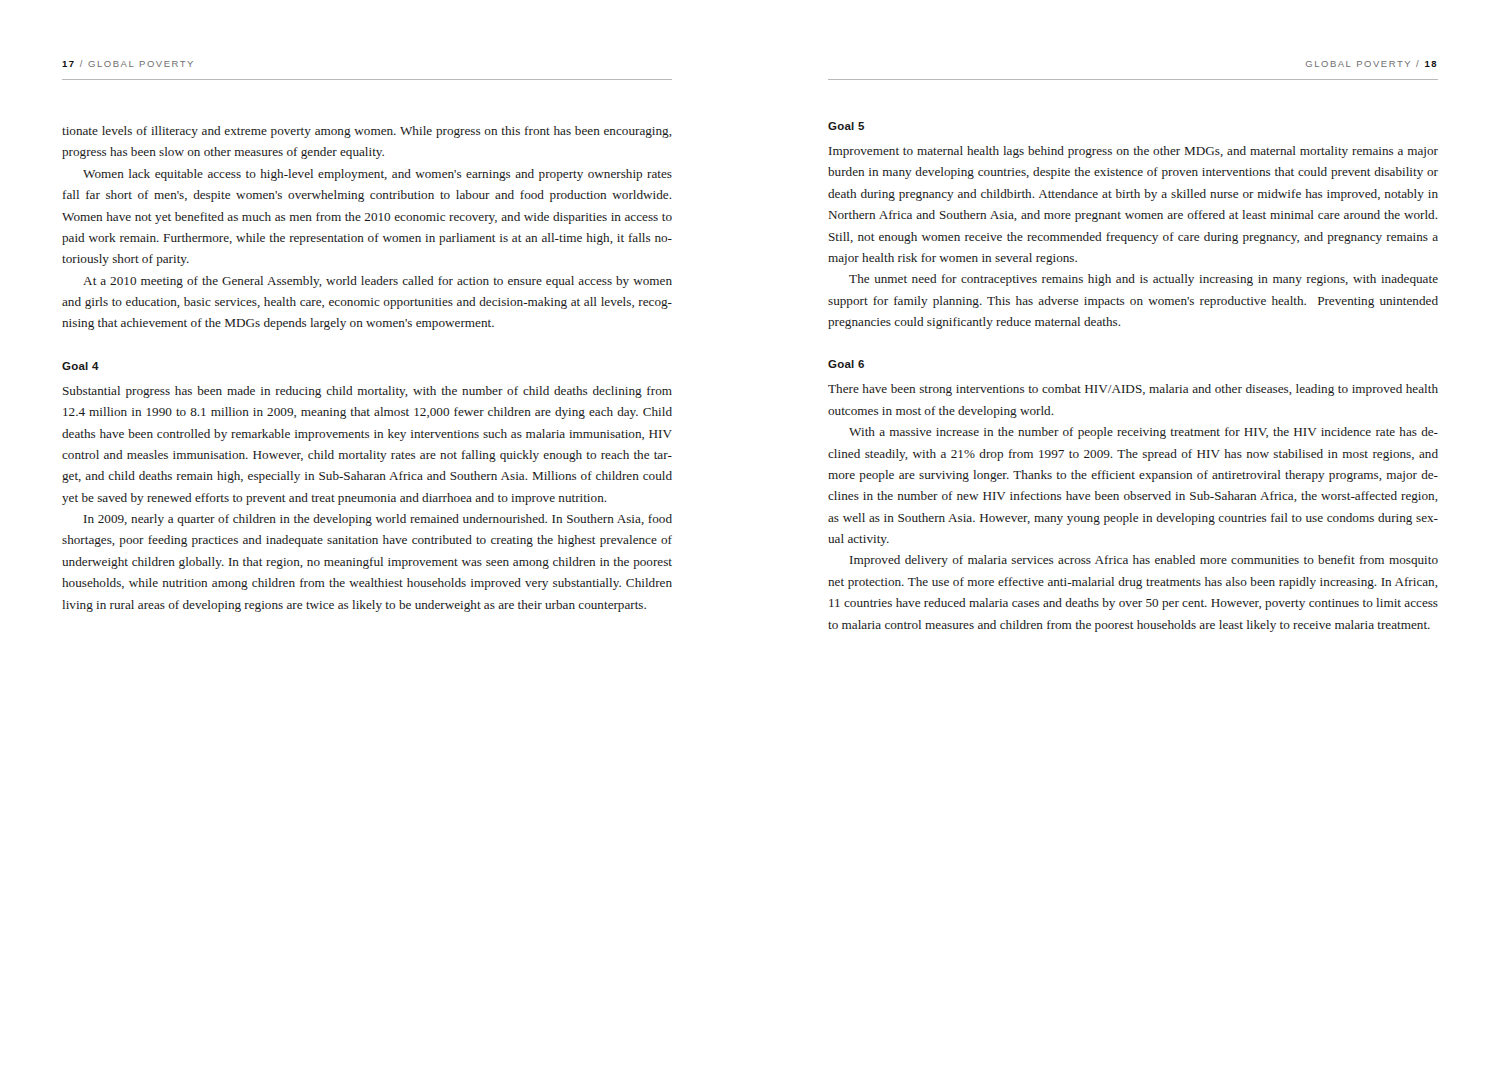17 / Global Poverty
tionate levels of illiteracy and extreme poverty among women. While progress on this front has been encouraging, progress has been slow on other measures of gender equality.
Women lack equitable access to high-level employment, and women's earnings and property ownership rates fall far short of men's, despite women's overwhelming contribution to labour and food production worldwide. Women have not yet benefited as much as men from the 2010 economic recovery, and wide disparities in access to paid work remain. Furthermore, while the representation of women in parliament is at an all-time high, it falls notoriously short of parity.
At a 2010 meeting of the General Assembly, world leaders called for action to ensure equal access by women and girls to education, basic services, health care, economic opportunities and decision-making at all levels, recognising that achievement of the MDGs depends largely on women's empowerment.
Goal 4
Substantial progress has been made in reducing child mortality, with the number of child deaths declining from 12.4 million in 1990 to 8.1 million in 2009, meaning that almost 12,000 fewer children are dying each day. Child deaths have been controlled by remarkable improvements in key interventions such as malaria immunisation, HIV control and measles immunisation. However, child mortality rates are not falling quickly enough to reach the target, and child deaths remain high, especially in Sub-Saharan Africa and Southern Asia. Millions of children could yet be saved by renewed efforts to prevent and treat pneumonia and diarrhoea and to improve nutrition.
In 2009, nearly a quarter of children in the developing world remained undernourished. In Southern Asia, food shortages, poor feeding practices and inadequate sanitation have contributed to creating the highest prevalence of underweight children globally. In that region, no meaningful improvement was seen among children in the poorest households, while nutrition among children from the wealthiest households improved very substantially. Children living in rural areas of developing regions are twice as likely to be underweight as are their urban counterparts.
Global Poverty / 18
Goal 5
Improvement to maternal health lags behind progress on the other MDGs, and maternal mortality remains a major burden in many developing countries, despite the existence of proven interventions that could prevent disability or death during pregnancy and childbirth. Attendance at birth by a skilled nurse or midwife has improved, notably in Northern Africa and Southern Asia, and more pregnant women are offered at least minimal care around the world. Still, not enough women receive the recommended frequency of care during pregnancy, and pregnancy remains a major health risk for women in several regions.
The unmet need for contraceptives remains high and is actually increasing in many regions, with inadequate support for family planning. This has adverse impacts on women's reproductive health. Preventing unintended pregnancies could significantly reduce maternal deaths.
Goal 6
There have been strong interventions to combat HIV/AIDS, malaria and other diseases, leading to improved health outcomes in most of the developing world.
With a massive increase in the number of people receiving treatment for HIV, the HIV incidence rate has declined steadily, with a 21% drop from 1997 to 2009. The spread of HIV has now stabilised in most regions, and more people are surviving longer. Thanks to the efficient expansion of antiretroviral therapy programs, major declines in the number of new HIV infections have been observed in Sub-Saharan Africa, the worst-affected region, as well as in Southern Asia. However, many young people in developing countries fail to use condoms during sexual activity.
Improved delivery of malaria services across Africa has enabled more communities to benefit from mosquito net protection. The use of more effective anti-malarial drug treatments has also been rapidly increasing. In African, 11 countries have reduced malaria cases and deaths by over 50 per cent. However, poverty continues to limit access to malaria control measures and children from the poorest households are least likely to receive malaria treatment.